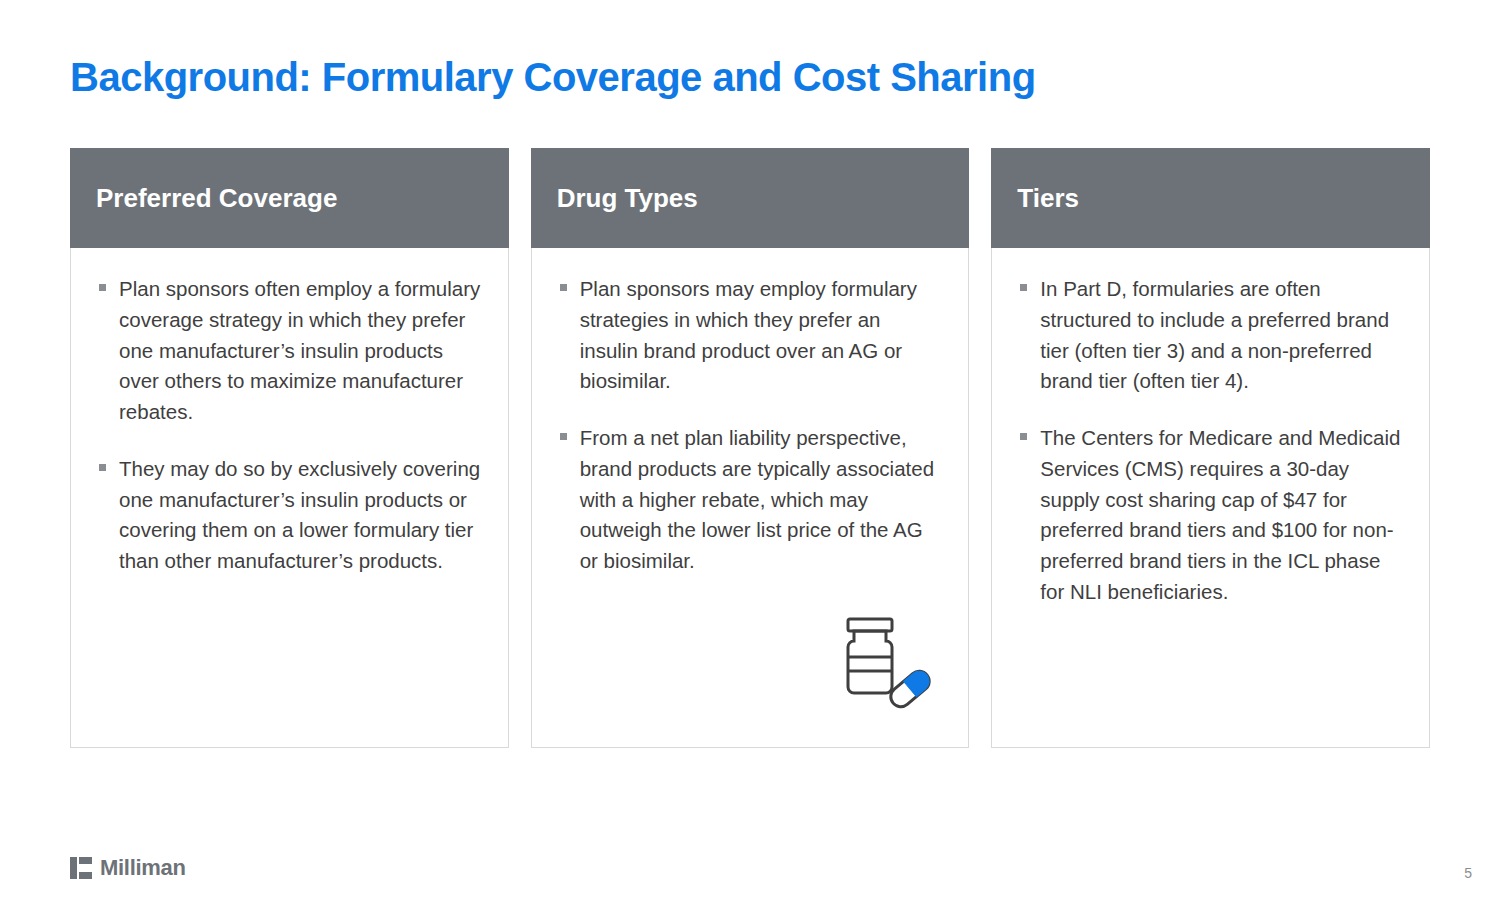Background: Formulary Coverage and Cost Sharing
Preferred Coverage
Plan sponsors often employ a formulary coverage strategy in which they prefer one manufacturer’s insulin products over others to maximize manufacturer rebates.
They may do so by exclusively covering one manufacturer’s insulin products or covering them on a lower formulary tier than other manufacturer’s products.
Drug Types
Plan sponsors may employ formulary strategies in which they prefer an insulin brand product over an AG or biosimilar.
From a net plan liability perspective, brand products are typically associated with a higher rebate, which may outweigh the lower list price of the AG or biosimilar.
Tiers
In Part D, formularies are often structured to include a preferred brand tier (often tier 3) and a non-preferred brand tier (often tier 4).
The Centers for Medicare and Medicaid Services (CMS) requires a 30-day supply cost sharing cap of $47 for preferred brand tiers and $100 for non-preferred brand tiers in the ICL phase for NLI beneficiaries.
Milliman
5